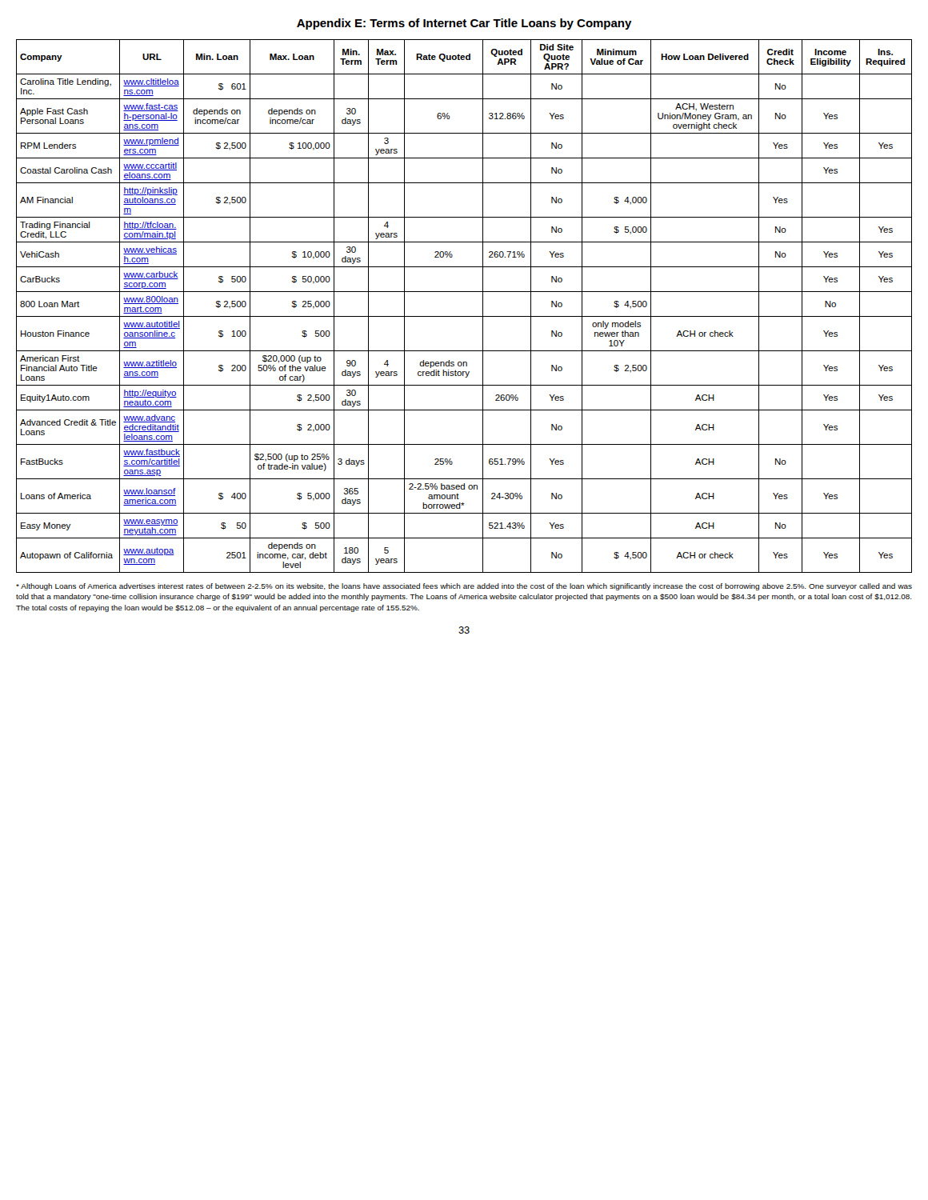Appendix E: Terms of Internet Car Title Loans by Company
| Company | URL | Min. Loan | Max. Loan | Min. Term | Max. Term | Rate Quoted | Quoted APR | Did Site Quote APR? | Minimum Value of Car | How Loan Delivered | Credit Check | Income Eligibility | Ins. Required |
| --- | --- | --- | --- | --- | --- | --- | --- | --- | --- | --- | --- | --- | --- |
| Carolina Title Lending, Inc. | www.cltitleloans.com | $ 601 | | | | | | No | | | No | | |
| Apple Fast Cash Personal Loans | www.fast-cash-personal-loans.com | depends on income/car | depends on income/car | 30 days | | 6% | 312.86% | Yes | | ACH, Western Union/Money Gram, an overnight check | No | Yes | |
| RPM Lenders | www.rpmlenders.com | $ 2,500 | $ 100,000 | | 3 years | | | No | | | Yes | Yes | Yes |
| Coastal Carolina Cash | www.cccartitleloans.com | | | | | | | No | | | | Yes | |
| AM Financial | http://pinkslipautoloans.com | $ 2,500 | | | | | | No | $ 4,000 | | Yes | | |
| Trading Financial Credit, LLC | http://tfcloan.com/main.tpl | | | | 4 years | | | No | $ 5,000 | | No | | Yes |
| VehiCash | www.vehicash.com | | $ 10,000 | 30 days | | 20% | 260.71% | Yes | | | No | Yes | Yes |
| CarBucks | www.carbuckscorp.com | $ 500 | $ 50,000 | | | | | No | | | | Yes | Yes |
| 800 Loan Mart | www.800loanmart.com | $ 2,500 | $ 25,000 | | | | | No | $ 4,500 | | | No | |
| Houston Finance | www.autotitleloansonline.com | $ 100 | $ 500 | | | | | No | only models newer than 10Y | ACH or check | | Yes | |
| American First Financial Auto Title Loans | www.aztitleloans.com | $ 200 | $20,000 (up to 50% of the value of car) | 90 days | 4 years | depends on credit history | | No | $ 2,500 | | | Yes | Yes |
| Equity1Auto.com | http://equityoneauto.com | | $ 2,500 | 30 days | | | 260% | Yes | | ACH | | Yes | Yes |
| Advanced Credit & Title Loans | www.advancedcreditandtitleloans.com | | $ 2,000 | | | | | No | | ACH | | Yes | |
| FastBucks | www.fastbucks.com/cartitleloans.asp | | $2,500 (up to 25% of trade-in value) | 3 days | | 25% | 651.79% | Yes | | ACH | No | | |
| Loans of America | www.loansofamerica.com | $ 400 | $ 5,000 | 365 days | | 2-2.5% based on amount borrowed* | 24-30% | No | | ACH | Yes | Yes | |
| Easy Money | www.easymoneyutah.com | $ 50 | $ 500 | | | | 521.43% | Yes | | ACH | No | | |
| Autopawn of California | www.autopawn.com | 2501 | depends on income, car, debt level | 180 days | 5 years | | | No | $ 4,500 | ACH or check | Yes | Yes | Yes |
* Although Loans of America advertises interest rates of between 2-2.5% on its website, the loans have associated fees which are added into the cost of the loan which significantly increase the cost of borrowing above 2.5%. One surveyor called and was told that a mandatory "one-time collision insurance charge of $199" would be added into the monthly payments. The Loans of America website calculator projected that payments on a $500 loan would be $84.34 per month, or a total loan cost of $1,012.08. The total costs of repaying the loan would be $512.08 – or the equivalent of an annual percentage rate of 155.52%.
33